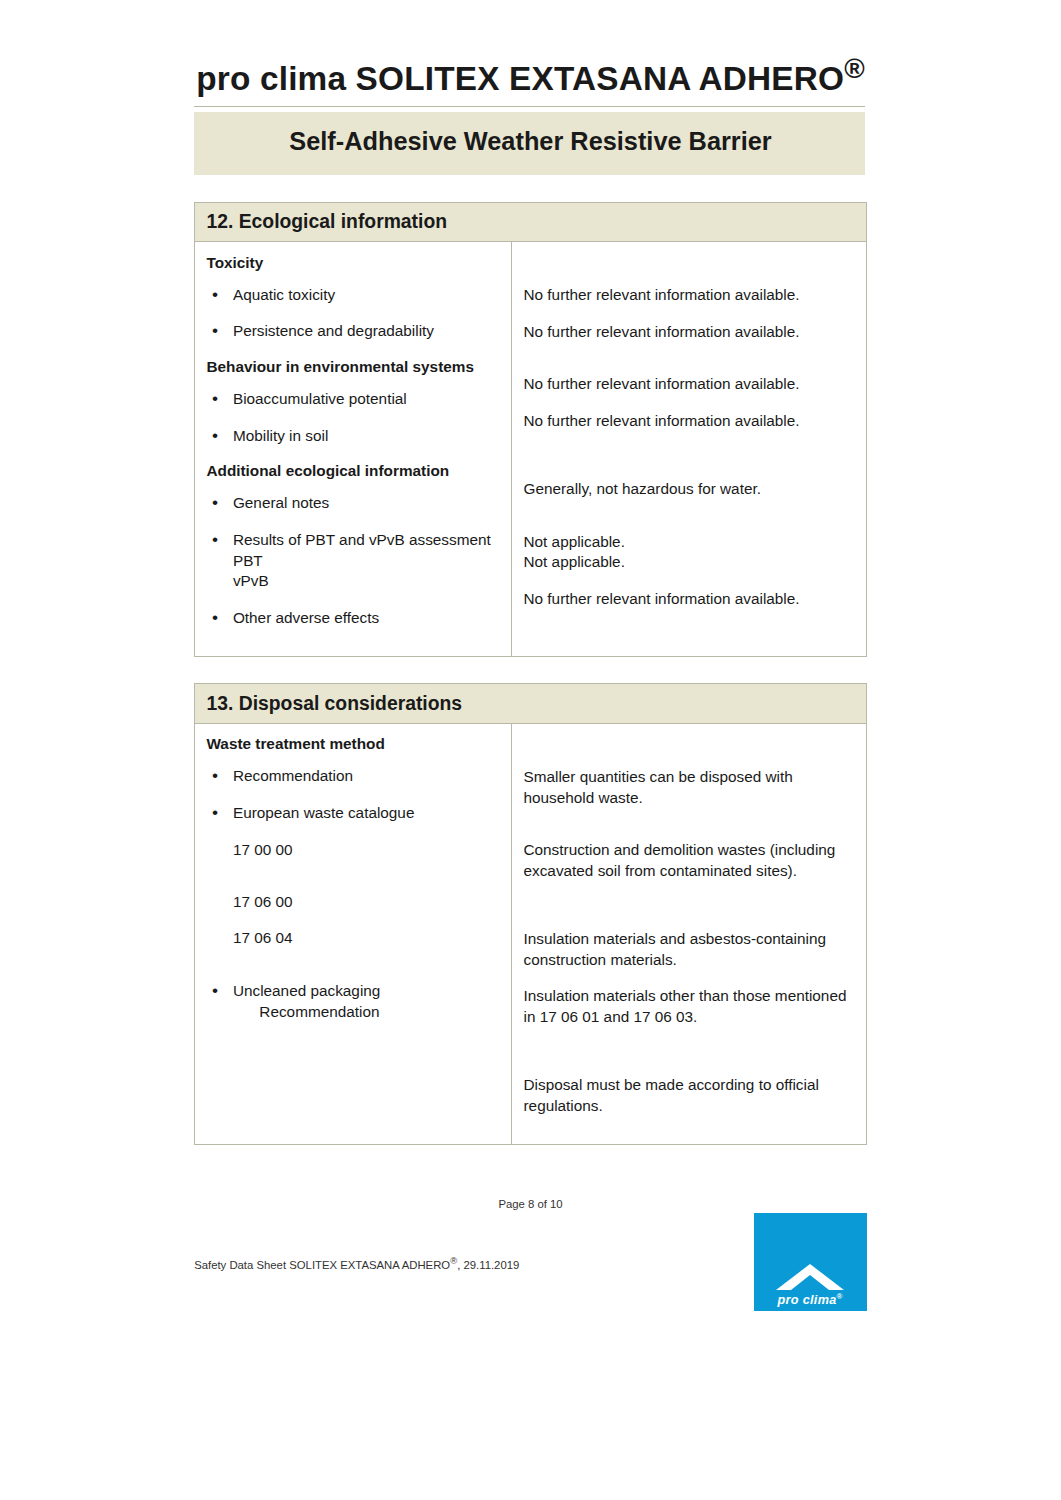pro clima SOLITEX EXTASANA ADHERO®
Self-Adhesive Weather Resistive Barrier
12. Ecological information
| Toxicity Aquatic toxicity Persistence and degradability Behaviour in environmental systems Bioaccumulative potential Mobility in soil Additional ecological information General notes Results of PBT and vPvB assessment PBT vPvB Other adverse effects | No further relevant information available. No further relevant information available. No further relevant information available. No further relevant information available. Generally, not hazardous for water. Not applicable. Not applicable. No further relevant information available. |
13. Disposal considerations
| Waste treatment method Recommendation European waste catalogue 17 00 00 17 06 00 17 06 04 Uncleaned packaging Recommendation | Smaller quantities can be disposed with household waste. Construction and demolition wastes (including excavated soil from contaminated sites). Insulation materials and asbestos-containing construction materials. Insulation materials other than those mentioned in 17 06 01 and 17 06 03. Disposal must be made according to official regulations. |
Page 8 of 10
Safety Data Sheet SOLITEX EXTASANA ADHERO®, 29.11.2019
pro clima®